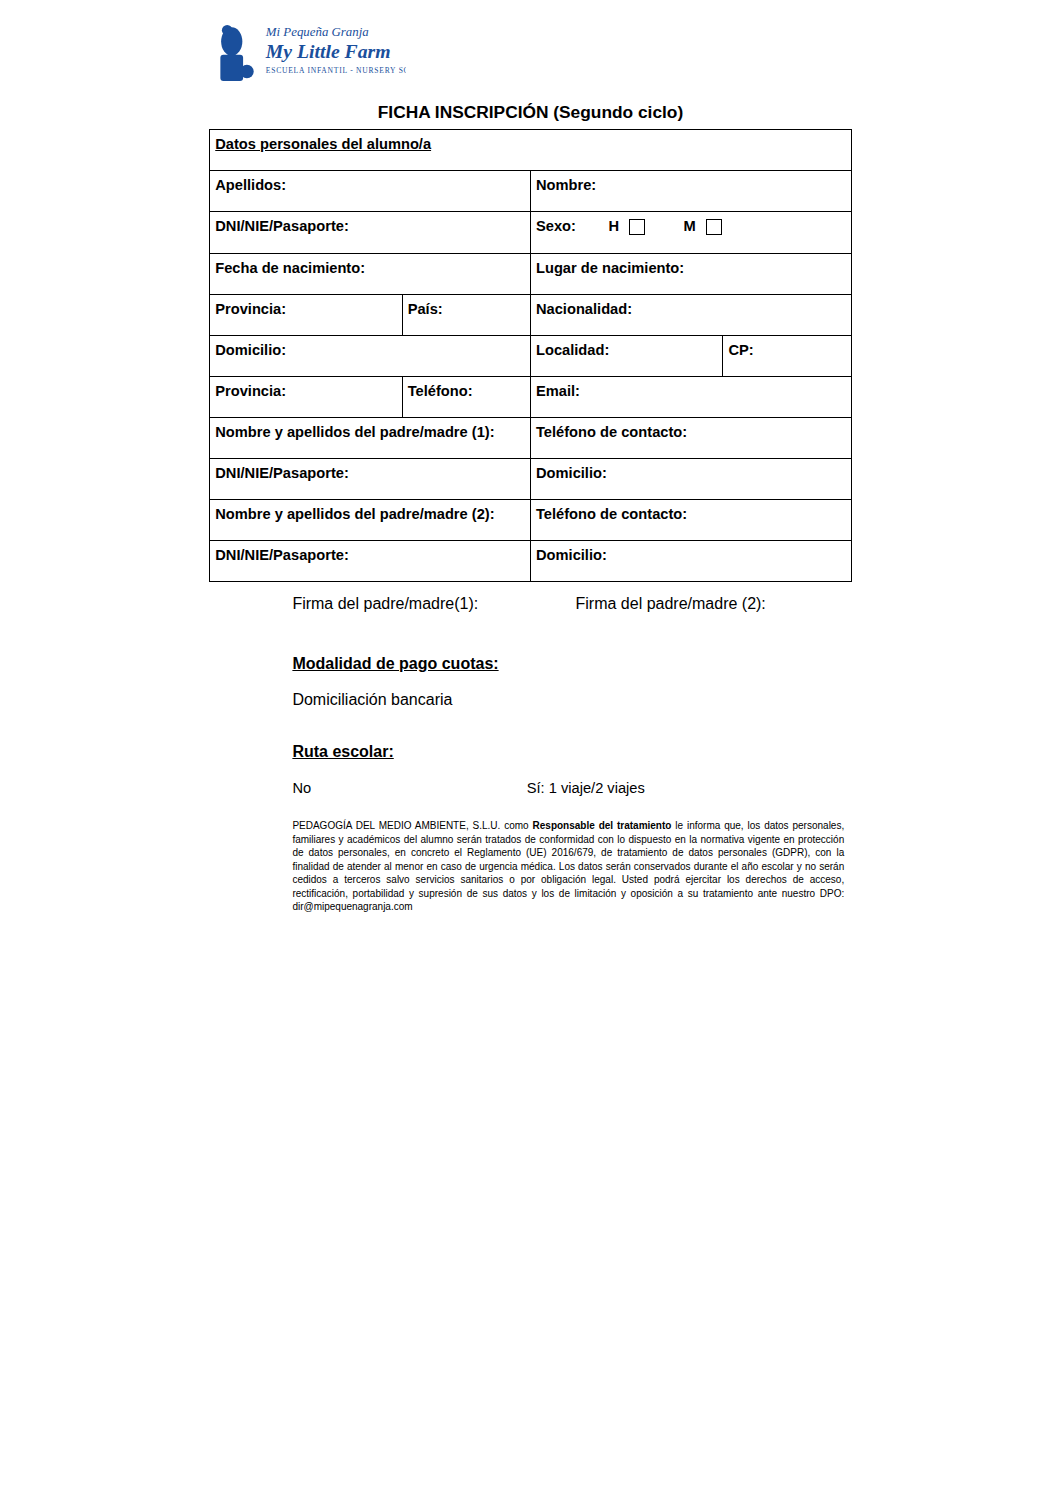FICHA INSCRIPCIÓN (Segundo ciclo)
| Datos personales del alumno/a |
| Apellidos: | Nombre: |
| DNI/NIE/Pasaporte: | Sexo: H M |
| Fecha de nacimiento: | Lugar de nacimiento: |
| Provincia: | País: | Nacionalidad: |
| Domicilio: | Localidad: | CP: |
| Provincia: | Teléfono: | Email: |
| Nombre y apellidos del padre/madre (1): | Teléfono de contacto: |
| DNI/NIE/Pasaporte: | Domicilio: |
| Nombre y apellidos del padre/madre (2): | Teléfono de contacto: |
| DNI/NIE/Pasaporte: | Domicilio: |
Firma del padre/madre(1):
Firma del padre/madre (2):
Modalidad de pago cuotas:
Domiciliación bancaria
Ruta escolar:
No
Sí: 1 viaje/2 viajes
PEDAGOGÍA DEL MEDIO AMBIENTE, S.L.U. como Responsable del tratamiento le informa que, los datos personales, familiares y académicos del alumno serán tratados de conformidad con lo dispuesto en la normativa vigente en protección de datos personales, en concreto el Reglamento (UE) 2016/679, de tratamiento de datos personales (GDPR), con la finalidad de atender al menor en caso de urgencia médica. Los datos serán conservados durante el año escolar y no serán cedidos a terceros salvo servicios sanitarios o por obligación legal. Usted podrá ejercitar los derechos de acceso, rectificación, portabilidad y supresión de sus datos y los de limitación y oposición a su tratamiento ante nuestro DPO: dir@mipequenagranja.com